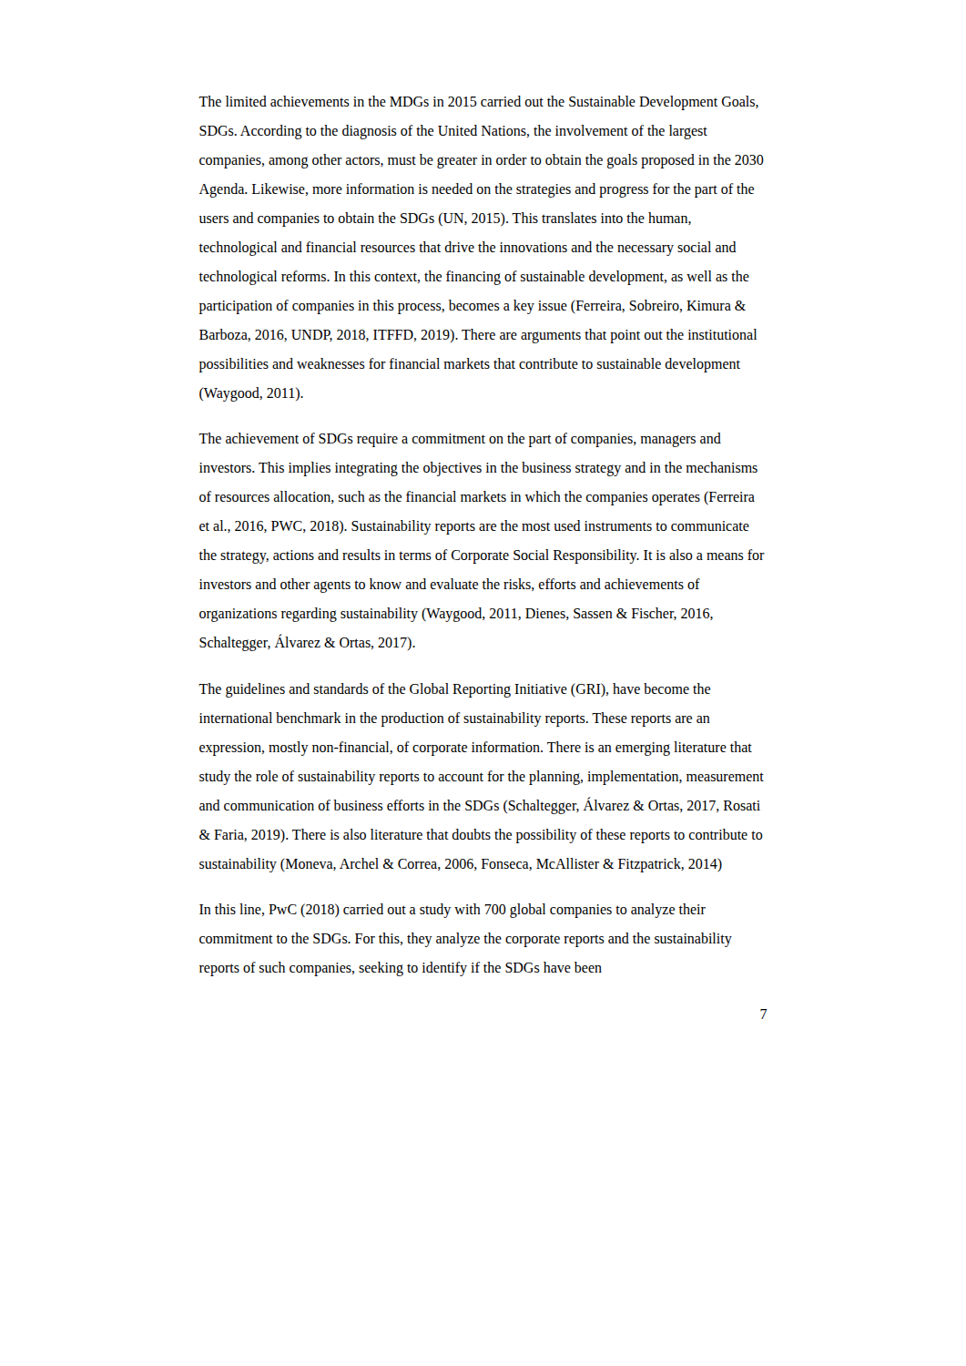The limited achievements in the MDGs in 2015 carried out the Sustainable Development Goals, SDGs. According to the diagnosis of the United Nations, the involvement of the largest companies, among other actors, must be greater in order to obtain the goals proposed in the 2030 Agenda. Likewise, more information is needed on the strategies and progress for the part of the users and companies to obtain the SDGs (UN, 2015). This translates into the human, technological and financial resources that drive the innovations and the necessary social and technological reforms. In this context, the financing of sustainable development, as well as the participation of companies in this process, becomes a key issue (Ferreira, Sobreiro, Kimura & Barboza, 2016, UNDP, 2018, ITFFD, 2019). There are arguments that point out the institutional possibilities and weaknesses for financial markets that contribute to sustainable development (Waygood, 2011).
The achievement of SDGs require a commitment on the part of companies, managers and investors. This implies integrating the objectives in the business strategy and in the mechanisms of resources allocation, such as the financial markets in which the companies operates (Ferreira et al., 2016, PWC, 2018). Sustainability reports are the most used instruments to communicate the strategy, actions and results in terms of Corporate Social Responsibility. It is also a means for investors and other agents to know and evaluate the risks, efforts and achievements of organizations regarding sustainability (Waygood, 2011, Dienes, Sassen & Fischer, 2016, Schaltegger, Álvarez & Ortas, 2017).
The guidelines and standards of the Global Reporting Initiative (GRI), have become the international benchmark in the production of sustainability reports. These reports are an expression, mostly non-financial, of corporate information. There is an emerging literature that study the role of sustainability reports to account for the planning, implementation, measurement and communication of business efforts in the SDGs (Schaltegger, Álvarez & Ortas, 2017, Rosati & Faria, 2019). There is also literature that doubts the possibility of these reports to contribute to sustainability (Moneva, Archel & Correa, 2006, Fonseca, McAllister & Fitzpatrick, 2014)
In this line, PwC (2018) carried out a study with 700 global companies to analyze their commitment to the SDGs. For this, they analyze the corporate reports and the sustainability reports of such companies, seeking to identify if the SDGs have been
7